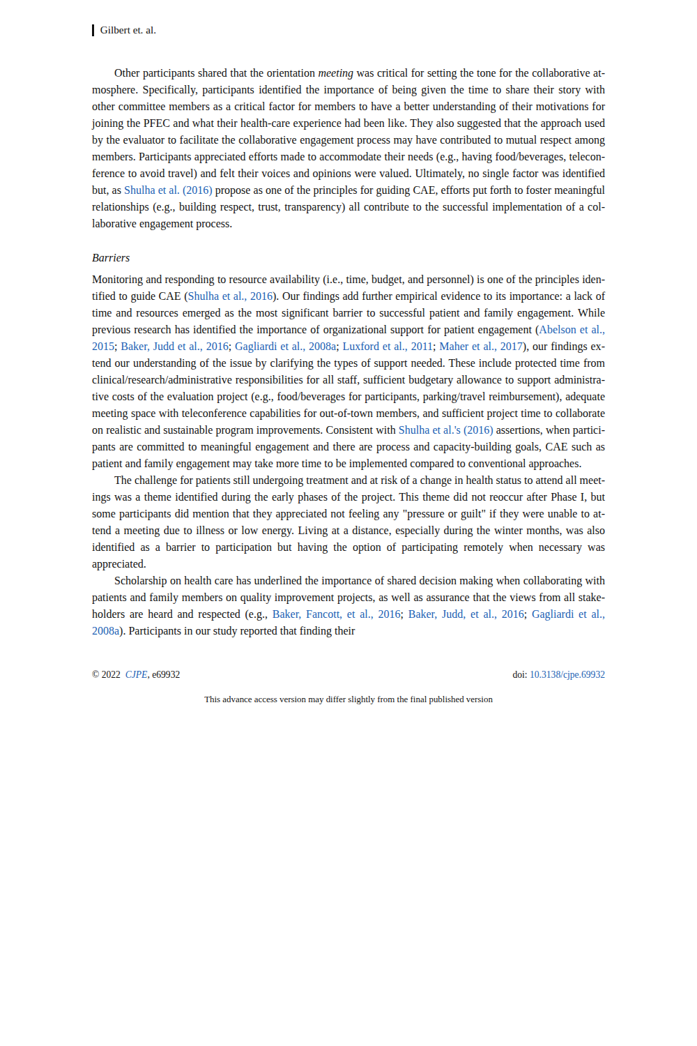Gilbert et. al.
Other participants shared that the orientation meeting was critical for setting the tone for the collaborative atmosphere. Specifically, participants identified the importance of being given the time to share their story with other committee members as a critical factor for members to have a better understanding of their motivations for joining the PFEC and what their health-care experience had been like. They also suggested that the approach used by the evaluator to facilitate the collaborative engagement process may have contributed to mutual respect among members. Participants appreciated efforts made to accommodate their needs (e.g., having food/beverages, teleconference to avoid travel) and felt their voices and opinions were valued. Ultimately, no single factor was identified but, as Shulha et al. (2016) propose as one of the principles for guiding CAE, efforts put forth to foster meaningful relationships (e.g., building respect, trust, transparency) all contribute to the successful implementation of a collaborative engagement process.
Barriers
Monitoring and responding to resource availability (i.e., time, budget, and personnel) is one of the principles identified to guide CAE (Shulha et al., 2016). Our findings add further empirical evidence to its importance: a lack of time and resources emerged as the most significant barrier to successful patient and family engagement. While previous research has identified the importance of organizational support for patient engagement (Abelson et al., 2015; Baker, Judd et al., 2016; Gagliardi et al., 2008a; Luxford et al., 2011; Maher et al., 2017), our findings extend our understanding of the issue by clarifying the types of support needed. These include protected time from clinical/research/administrative responsibilities for all staff, sufficient budgetary allowance to support administrative costs of the evaluation project (e.g., food/beverages for participants, parking/travel reimbursement), adequate meeting space with teleconference capabilities for out-of-town members, and sufficient project time to collaborate on realistic and sustainable program improvements. Consistent with Shulha et al.'s (2016) assertions, when participants are committed to meaningful engagement and there are process and capacity-building goals, CAE such as patient and family engagement may take more time to be implemented compared to conventional approaches.
The challenge for patients still undergoing treatment and at risk of a change in health status to attend all meetings was a theme identified during the early phases of the project. This theme did not reoccur after Phase I, but some participants did mention that they appreciated not feeling any "pressure or guilt" if they were unable to attend a meeting due to illness or low energy. Living at a distance, especially during the winter months, was also identified as a barrier to participation but having the option of participating remotely when necessary was appreciated.
Scholarship on health care has underlined the importance of shared decision making when collaborating with patients and family members on quality improvement projects, as well as assurance that the views from all stakeholders are heard and respected (e.g., Baker, Fancott, et al., 2016; Baker, Judd, et al., 2016; Gagliardi et al., 2008a). Participants in our study reported that finding their
© 2022 CJPE, e69932 doi: 10.3138/cjpe.69932
This advance access version may differ slightly from the final published version